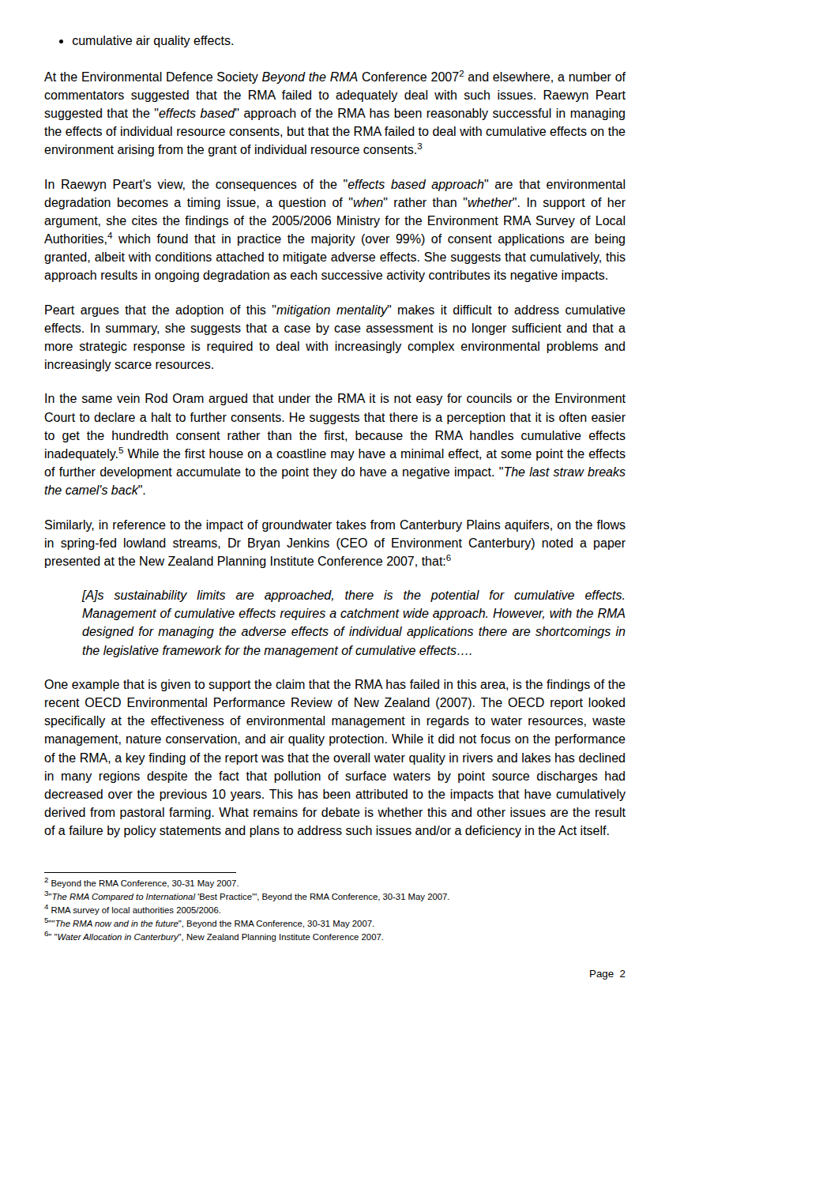cumulative air quality effects.
At the Environmental Defence Society Beyond the RMA Conference 20072 and elsewhere, a number of commentators suggested that the RMA failed to adequately deal with such issues. Raewyn Peart suggested that the "effects based" approach of the RMA has been reasonably successful in managing the effects of individual resource consents, but that the RMA failed to deal with cumulative effects on the environment arising from the grant of individual resource consents.3
In Raewyn Peart's view, the consequences of the "effects based approach" are that environmental degradation becomes a timing issue, a question of "when" rather than "whether". In support of her argument, she cites the findings of the 2005/2006 Ministry for the Environment RMA Survey of Local Authorities,4 which found that in practice the majority (over 99%) of consent applications are being granted, albeit with conditions attached to mitigate adverse effects. She suggests that cumulatively, this approach results in ongoing degradation as each successive activity contributes its negative impacts.
Peart argues that the adoption of this "mitigation mentality" makes it difficult to address cumulative effects. In summary, she suggests that a case by case assessment is no longer sufficient and that a more strategic response is required to deal with increasingly complex environmental problems and increasingly scarce resources.
In the same vein Rod Oram argued that under the RMA it is not easy for councils or the Environment Court to declare a halt to further consents. He suggests that there is a perception that it is often easier to get the hundredth consent rather than the first, because the RMA handles cumulative effects inadequately.5 While the first house on a coastline may have a minimal effect, at some point the effects of further development accumulate to the point they do have a negative impact. "The last straw breaks the camel's back".
Similarly, in reference to the impact of groundwater takes from Canterbury Plains aquifers, on the flows in spring-fed lowland streams, Dr Bryan Jenkins (CEO of Environment Canterbury) noted a paper presented at the New Zealand Planning Institute Conference 2007, that:6
[A]s sustainability limits are approached, there is the potential for cumulative effects. Management of cumulative effects requires a catchment wide approach. However, with the RMA designed for managing the adverse effects of individual applications there are shortcomings in the legislative framework for the management of cumulative effects….
One example that is given to support the claim that the RMA has failed in this area, is the findings of the recent OECD Environmental Performance Review of New Zealand (2007). The OECD report looked specifically at the effectiveness of environmental management in regards to water resources, waste management, nature conservation, and air quality protection. While it did not focus on the performance of the RMA, a key finding of the report was that the overall water quality in rivers and lakes has declined in many regions despite the fact that pollution of surface waters by point source discharges had decreased over the previous 10 years. This has been attributed to the impacts that have cumulatively derived from pastoral farming. What remains for debate is whether this and other issues are the result of a failure by policy statements and plans to address such issues and/or a deficiency in the Act itself.
2 Beyond the RMA Conference, 30-31 May 2007.
3"The RMA Compared to International 'Best Practice'", Beyond the RMA Conference, 30-31 May 2007.
4 RMA survey of local authorities 2005/2006.
5""The RMA now and in the future", Beyond the RMA Conference, 30-31 May 2007.
6" "Water Allocation in Canterbury", New Zealand Planning Institute Conference 2007.
Page 2